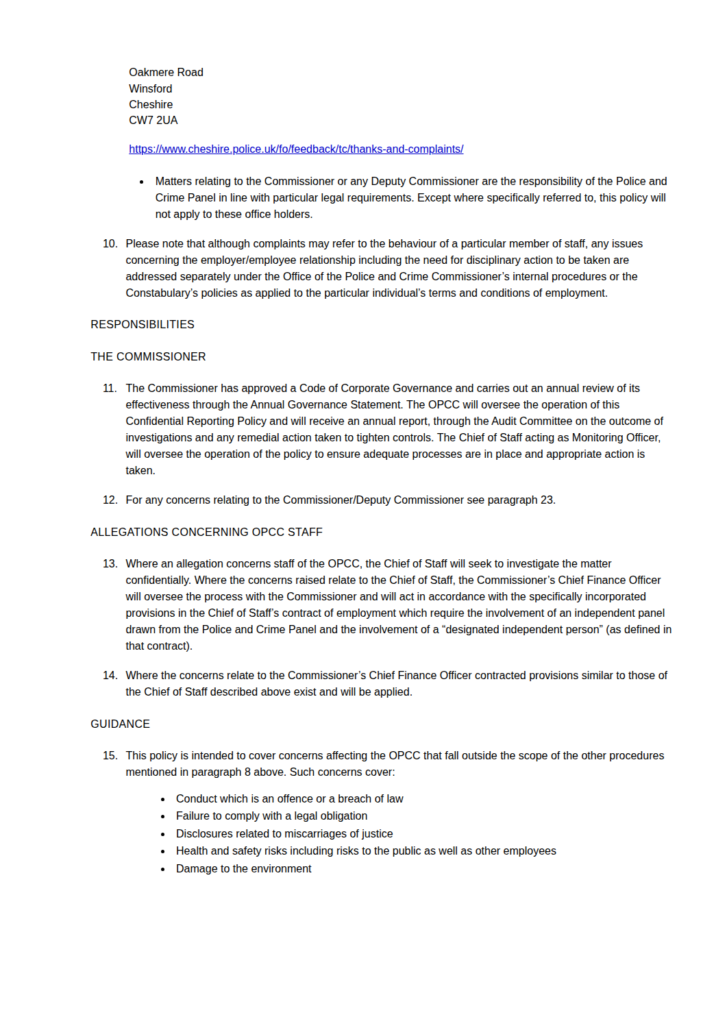Oakmere Road
Winsford
Cheshire
CW7 2UA
https://www.cheshire.police.uk/fo/feedback/tc/thanks-and-complaints/
Matters relating to the Commissioner or any Deputy Commissioner are the responsibility of the Police and Crime Panel in line with particular legal requirements. Except where specifically referred to, this policy will not apply to these office holders.
10.
Please note that although complaints may refer to the behaviour of a particular member of staff, any issues concerning the employer/employee relationship including the need for disciplinary action to be taken are addressed separately under the Office of the Police and Crime Commissioner’s internal procedures or the Constabulary’s policies as applied to the particular individual’s terms and conditions of employment.
RESPONSIBILITIES
THE COMMISSIONER
11.
The Commissioner has approved a Code of Corporate Governance and carries out an annual review of its effectiveness through the Annual Governance Statement. The OPCC will oversee the operation of this Confidential Reporting Policy and will receive an annual report, through the Audit Committee on the outcome of investigations and any remedial action taken to tighten controls. The Chief of Staff acting as Monitoring Officer, will oversee the operation of the policy to ensure adequate processes are in place and appropriate action is taken.
12.
For any concerns relating to the Commissioner/Deputy Commissioner see paragraph 23.
ALLEGATIONS CONCERNING OPCC STAFF
13.
Where an allegation concerns staff of the OPCC, the Chief of Staff will seek to investigate the matter confidentially. Where the concerns raised relate to the Chief of Staff, the Commissioner’s Chief Finance Officer will oversee the process with the Commissioner and will act in accordance with the specifically incorporated provisions in the Chief of Staff’s contract of employment which require the involvement of an independent panel drawn from the Police and Crime Panel and the involvement of a “designated independent person” (as defined in that contract).
14.
Where the concerns relate to the Commissioner’s Chief Finance Officer contracted provisions similar to those of the Chief of Staff described above exist and will be applied.
GUIDANCE
15.
This policy is intended to cover concerns affecting the OPCC that fall outside the scope of the other procedures mentioned in paragraph 8 above. Such concerns cover:
Conduct which is an offence or a breach of law
Failure to comply with a legal obligation
Disclosures related to miscarriages of justice
Health and safety risks including risks to the public as well as other employees
Damage to the environment